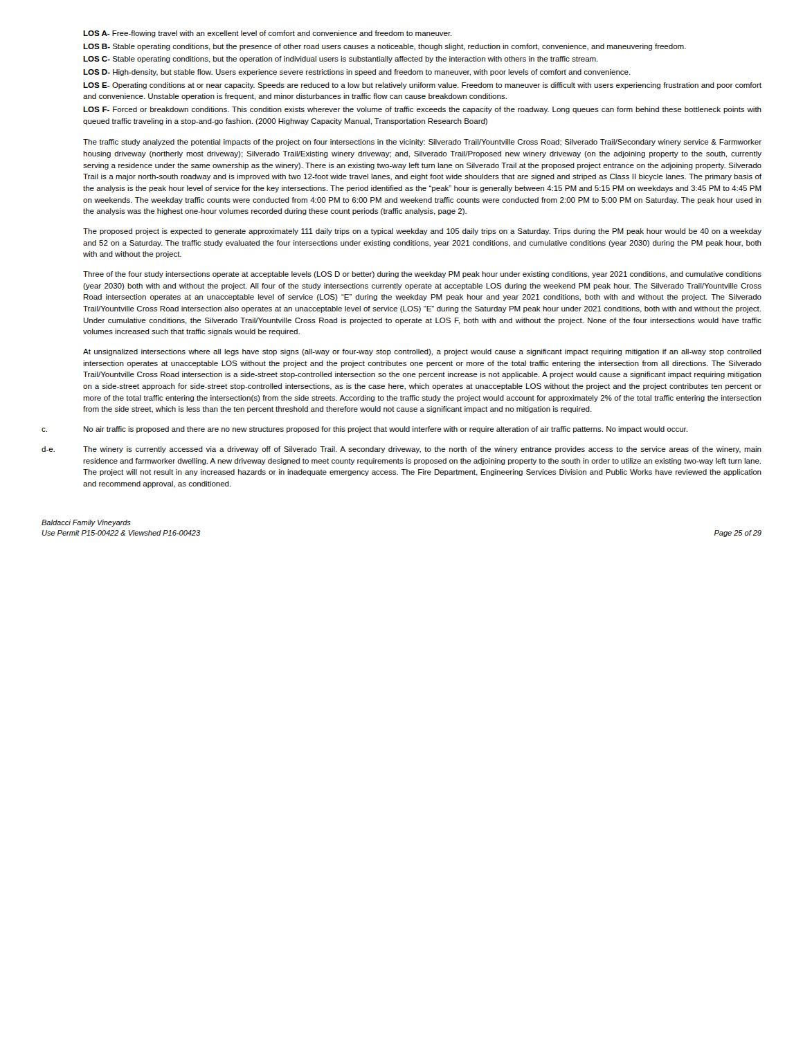LOS A- Free-flowing travel with an excellent level of comfort and convenience and freedom to maneuver.
LOS B- Stable operating conditions, but the presence of other road users causes a noticeable, though slight, reduction in comfort, convenience, and maneuvering freedom.
LOS C- Stable operating conditions, but the operation of individual users is substantially affected by the interaction with others in the traffic stream.
LOS D- High-density, but stable flow. Users experience severe restrictions in speed and freedom to maneuver, with poor levels of comfort and convenience.
LOS E- Operating conditions at or near capacity. Speeds are reduced to a low but relatively uniform value. Freedom to maneuver is difficult with users experiencing frustration and poor comfort and convenience. Unstable operation is frequent, and minor disturbances in traffic flow can cause breakdown conditions.
LOS F- Forced or breakdown conditions. This condition exists wherever the volume of traffic exceeds the capacity of the roadway. Long queues can form behind these bottleneck points with queued traffic traveling in a stop-and-go fashion. (2000 Highway Capacity Manual, Transportation Research Board)
The traffic study analyzed the potential impacts of the project on four intersections in the vicinity: Silverado Trail/Yountville Cross Road; Silverado Trail/Secondary winery service & Farmworker housing driveway (northerly most driveway); Silverado Trail/Existing winery driveway; and, Silverado Trail/Proposed new winery driveway (on the adjoining property to the south, currently serving a residence under the same ownership as the winery). There is an existing two-way left turn lane on Silverado Trail at the proposed project entrance on the adjoining property. Silverado Trail is a major north-south roadway and is improved with two 12-foot wide travel lanes, and eight foot wide shoulders that are signed and striped as Class II bicycle lanes. The primary basis of the analysis is the peak hour level of service for the key intersections. The period identified as the “peak” hour is generally between 4:15 PM and 5:15 PM on weekdays and 3:45 PM to 4:45 PM on weekends. The weekday traffic counts were conducted from 4:00 PM to 6:00 PM and weekend traffic counts were conducted from 2:00 PM to 5:00 PM on Saturday. The peak hour used in the analysis was the highest one-hour volumes recorded during these count periods (traffic analysis, page 2).
The proposed project is expected to generate approximately 111 daily trips on a typical weekday and 105 daily trips on a Saturday. Trips during the PM peak hour would be 40 on a weekday and 52 on a Saturday. The traffic study evaluated the four intersections under existing conditions, year 2021 conditions, and cumulative conditions (year 2030) during the PM peak hour, both with and without the project.
Three of the four study intersections operate at acceptable levels (LOS D or better) during the weekday PM peak hour under existing conditions, year 2021 conditions, and cumulative conditions (year 2030) both with and without the project. All four of the study intersections currently operate at acceptable LOS during the weekend PM peak hour. The Silverado Trail/Yountville Cross Road intersection operates at an unacceptable level of service (LOS) “E” during the weekday PM peak hour and year 2021 conditions, both with and without the project. The Silverado Trail/Yountville Cross Road intersection also operates at an unacceptable level of service (LOS) “E” during the Saturday PM peak hour under 2021 conditions, both with and without the project. Under cumulative conditions, the Silverado Trail/Yountville Cross Road is projected to operate at LOS F, both with and without the project. None of the four intersections would have traffic volumes increased such that traffic signals would be required.
At unsignalized intersections where all legs have stop signs (all-way or four-way stop controlled), a project would cause a significant impact requiring mitigation if an all-way stop controlled intersection operates at unacceptable LOS without the project and the project contributes one percent or more of the total traffic entering the intersection from all directions. The Silverado Trail/Yountville Cross Road intersection is a side-street stop-controlled intersection so the one percent increase is not applicable. A project would cause a significant impact requiring mitigation on a side-street approach for side-street stop-controlled intersections, as is the case here, which operates at unacceptable LOS without the project and the project contributes ten percent or more of the total traffic entering the intersection(s) from the side streets. According to the traffic study the project would account for approximately 2% of the total traffic entering the intersection from the side street, which is less than the ten percent threshold and therefore would not cause a significant impact and no mitigation is required.
c.
No air traffic is proposed and there are no new structures proposed for this project that would interfere with or require alteration of air traffic patterns. No impact would occur.
d-e.
The winery is currently accessed via a driveway off of Silverado Trail. A secondary driveway, to the north of the winery entrance provides access to the service areas of the winery, main residence and farmworker dwelling. A new driveway designed to meet county requirements is proposed on the adjoining property to the south in order to utilize an existing two-way left turn lane. The project will not result in any increased hazards or in inadequate emergency access. The Fire Department, Engineering Services Division and Public Works have reviewed the application and recommend approval, as conditioned.
Baldacci Family Vineyards
Use Permit P15-00422 & Viewshed P16-00423
Page 25 of 29